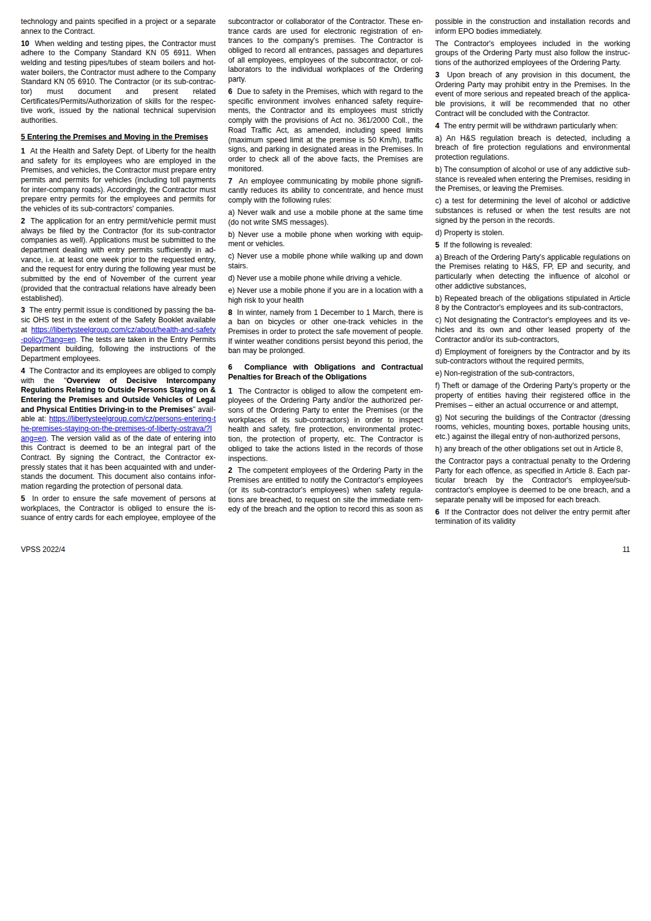technology and paints specified in a project or a separate annex to the Contract.
10 When welding and testing pipes, the Contractor must adhere to the Company Standard KN 05 6911. When welding and testing pipes/tubes of steam boilers and hot-water boilers, the Contractor must adhere to the Company Standard KN 05 6910. The Contractor (or its sub-contractor) must document and present related Certificates/Permits/Authorization of skills for the respective work, issued by the national technical supervision authorities.
5 Entering the Premises and Moving in the Premises
1 At the Health and Safety Dept. of Liberty for the health and safety for its employees who are employed in the Premises, and vehicles, the Contractor must prepare entry permits and permits for vehicles (including toll payments for inter-company roads). Accordingly, the Contractor must prepare entry permits for the employees and permits for the vehicles of its sub-contractors' companies.
2 The application for an entry permit/vehicle permit must always be filed by the Contractor (for its sub-contractor companies as well). Applications must be submitted to the department dealing with entry permits sufficiently in advance, i.e. at least one week prior to the requested entry, and the request for entry during the following year must be submitted by the end of November of the current year (provided that the contractual relations have already been established).
3 The entry permit issue is conditioned by passing the basic OHS test in the extent of the Safety Booklet available at https://libertysteelgroup.com/cz/about/health-and-safety-policy/?lang=en. The tests are taken in the Entry Permits Department building, following the instructions of the Department employees.
4 The Contractor and its employees are obliged to comply with the "Overview of Decisive Intercompany Regulations Relating to Outside Persons Staying on & Entering the Premises and Outside Vehicles of Legal and Physical Entities Driving-in to the Premises" available at: https://libertysteelgroup.com/cz/persons-entering-the-premises-staying-on-the-premises-of-liberty-ostrava/?lang=en. The version valid as of the date of entering into this Contract is deemed to be an integral part of the Contract. By signing the Contract, the Contractor expressly states that it has been acquainted with and understands the document. This document also contains information regarding the protection of personal data.
5 In order to ensure the safe movement of persons at workplaces, the Contractor is obliged to ensure the issuance of entry cards for each employee, employee of the subcontractor or collaborator of the Contractor. These entrance cards are used for electronic registration of entrances to the company's premises. The Contractor is obliged to record all entrances, passages and departures of all employees, employees of the subcontractor, or collaborators to the individual workplaces of the Ordering party.
6 Due to safety in the Premises, which with regard to the specific environment involves enhanced safety requirements, the Contractor and its employees must strictly comply with the provisions of Act no. 361/2000 Coll., the Road Traffic Act, as amended, including speed limits (maximum speed limit at the premise is 50 Km/h), traffic signs, and parking in designated areas in the Premises. In order to check all of the above facts, the Premises are monitored.
7 An employee communicating by mobile phone significantly reduces its ability to concentrate, and hence must comply with the following rules:
a) Never walk and use a mobile phone at the same time (do not write SMS messages).
b) Never use a mobile phone when working with equipment or vehicles.
c) Never use a mobile phone while walking up and down stairs.
d) Never use a mobile phone while driving a vehicle.
e) Never use a mobile phone if you are in a location with a high risk to your health
8 In winter, namely from 1 December to 1 March, there is a ban on bicycles or other one-track vehicles in the Premises in order to protect the safe movement of people. If winter weather conditions persist beyond this period, the ban may be prolonged.
6 Compliance with Obligations and Contractual Penalties for Breach of the Obligations
1 The Contractor is obliged to allow the competent employees of the Ordering Party and/or the authorized persons of the Ordering Party to enter the Premises (or the workplaces of its sub-contractors) in order to inspect health and safety, fire protection, environmental protection, the protection of property, etc. The Contractor is obliged to take the actions listed in the records of those inspections.
2 The competent employees of the Ordering Party in the Premises are entitled to notify the Contractor's employees (or its sub-contractor's employees) when safety regulations are breached, to request on site the immediate remedy of the breach and the option to record this as soon as possible in the construction and installation records and inform EPO bodies immediately.
The Contractor's employees included in the working groups of the Ordering Party must also follow the instructions of the authorized employees of the Ordering Party.
3 Upon breach of any provision in this document, the Ordering Party may prohibit entry in the Premises. In the event of more serious and repeated breach of the applicable provisions, it will be recommended that no other Contract will be concluded with the Contractor.
4 The entry permit will be withdrawn particularly when:
a) An H&S regulation breach is detected, including a breach of fire protection regulations and environmental protection regulations.
b) The consumption of alcohol or use of any addictive substance is revealed when entering the Premises, residing in the Premises, or leaving the Premises.
c) a test for determining the level of alcohol or addictive substances is refused or when the test results are not signed by the person in the records.
d) Property is stolen.
5 If the following is revealed:
a) Breach of the Ordering Party's applicable regulations on the Premises relating to H&S, FP, EP and security, and particularly when detecting the influence of alcohol or other addictive substances,
b) Repeated breach of the obligations stipulated in Article 8 by the Contractor's employees and its sub-contractors,
c) Not designating the Contractor's employees and its vehicles and its own and other leased property of the Contractor and/or its sub-contractors,
d) Employment of foreigners by the Contractor and by its sub-contractors without the required permits,
e) Non-registration of the sub-contractors,
f) Theft or damage of the Ordering Party's property or the property of entities having their registered office in the Premises – either an actual occurrence or and attempt,
g) Not securing the buildings of the Contractor (dressing rooms, vehicles, mounting boxes, portable housing units, etc.) against the illegal entry of non-authorized persons,
h) any breach of the other obligations set out in Article 8,
the Contractor pays a contractual penalty to the Ordering Party for each offence, as specified in Article 8. Each particular breach by the Contractor's employee/sub-contractor's employee is deemed to be one breach, and a separate penalty will be imposed for each breach.
6 If the Contractor does not deliver the entry permit after termination of its validity
VPSS 2022/4 11